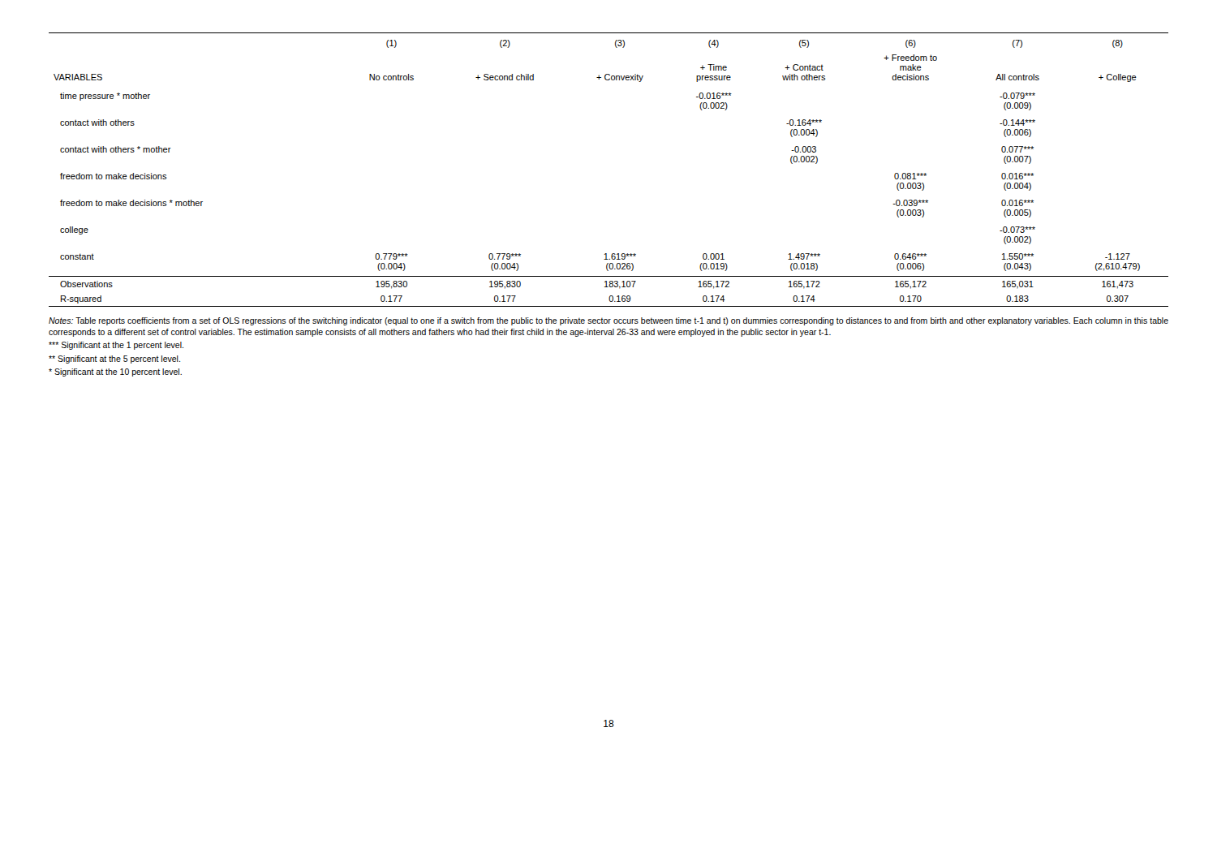| | (1) | (2) | (3) | (4) | (5) | (6) | (7) | (8) |
| --- | --- | --- | --- | --- | --- | --- | --- | --- |
| VARIABLES | No controls | + Second child | + Convexity | + Time pressure | + Contact with others | + Freedom to make decisions | All controls | + College |
| time pressure * mother | | | | -0.016*** | | | -0.079*** | |
| | | | | (0.002) | | | (0.009) | |
| contact with others | | | | | -0.164*** | | -0.144*** | |
| | | | | | (0.004) | | (0.006) | |
| contact with others * mother | | | | | -0.003 | | 0.077*** | |
| | | | | | (0.002) | | (0.007) | |
| freedom to make decisions | | | | | | 0.081*** | 0.016*** | |
| | | | | | | (0.003) | (0.004) | |
| freedom to make decisions * mother | | | | | | -0.039*** | 0.016*** | |
| | | | | | | (0.003) | (0.005) | |
| college | | | | | | | -0.073*** | |
| | | | | | | | (0.002) | |
| constant | 0.779*** | 0.779*** | 1.619*** | 0.001 | 1.497*** | 0.646*** | 1.550*** | -1.127 |
| | (0.004) | (0.004) | (0.026) | (0.019) | (0.018) | (0.006) | (0.043) | (2,610.479) |
| Observations | 195,830 | 195,830 | 183,107 | 165,172 | 165,172 | 165,172 | 165,031 | 161,473 |
| R-squared | 0.177 | 0.177 | 0.169 | 0.174 | 0.174 | 0.170 | 0.183 | 0.307 |
Notes: Table reports coefficients from a set of OLS regressions of the switching indicator (equal to one if a switch from the public to the private sector occurs between time t-1 and t) on dummies corresponding to distances to and from birth and other explanatory variables. Each column in this table corresponds to a different set of control variables. The estimation sample consists of all mothers and fathers who had their first child in the age-interval 26-33 and were employed in the public sector in year t-1.
*** Significant at the 1 percent level.
** Significant at the 5 percent level.
* Significant at the 10 percent level.
18